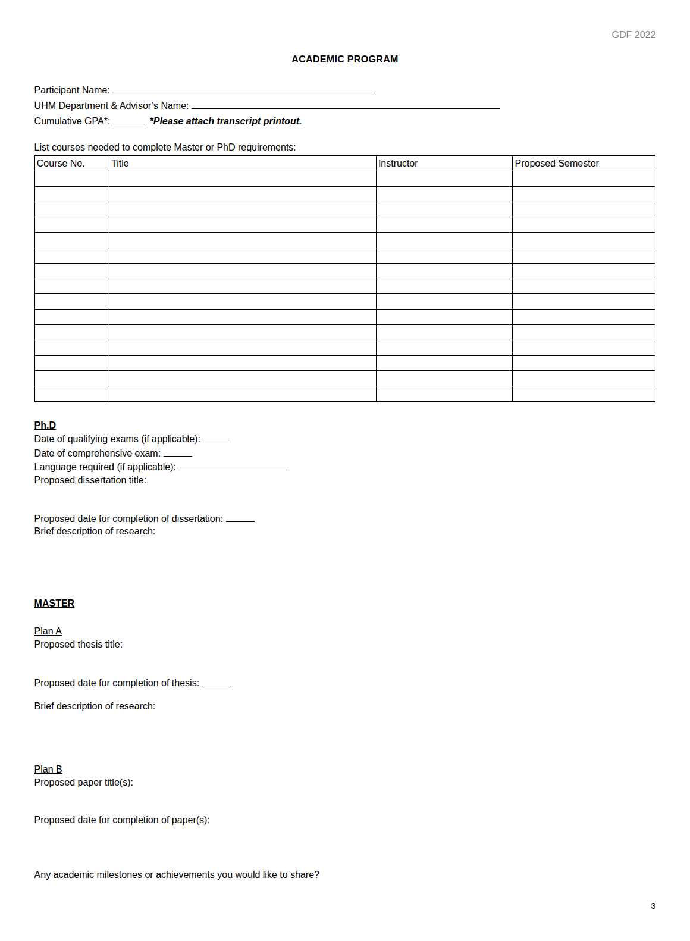GDF 2022
ACADEMIC PROGRAM
Participant Name:
UHM Department & Advisor’s Name:
Cumulative GPA*: *Please attach transcript printout.
List courses needed to complete Master or PhD requirements:
| Course No. | Title | Instructor | Proposed Semester |
| --- | --- | --- | --- |
Ph.D
Date of qualifying exams (if applicable):
Date of comprehensive exam:
Language required (if applicable):
Proposed dissertation title:
Proposed date for completion of dissertation:
Brief description of research:
MASTER
Plan A
Proposed thesis title:
Proposed date for completion of thesis:
Brief description of research:
Plan B
Proposed paper title(s):
Proposed date for completion of paper(s):
Any academic milestones or achievements you would like to share?
3